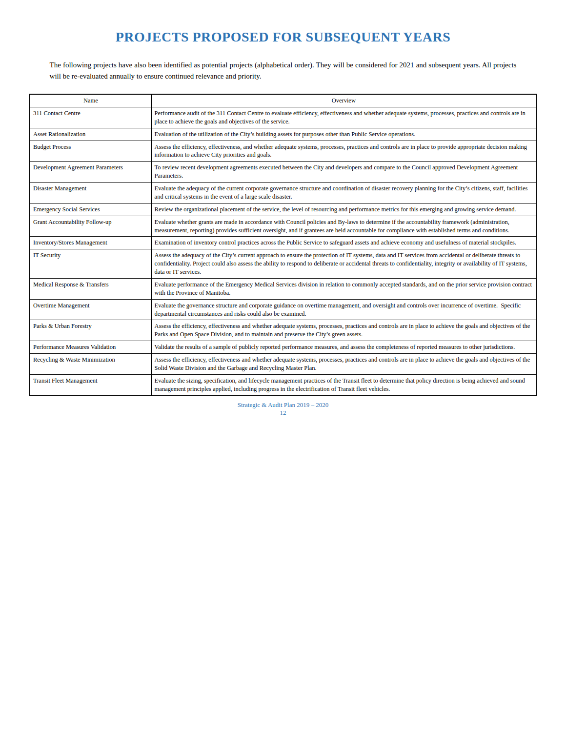PROJECTS PROPOSED FOR SUBSEQUENT YEARS
The following projects have also been identified as potential projects (alphabetical order). They will be considered for 2021 and subsequent years. All projects will be re-evaluated annually to ensure continued relevance and priority.
| Name | Overview |
| --- | --- |
| 311 Contact Centre | Performance audit of the 311 Contact Centre to evaluate efficiency, effectiveness and whether adequate systems, processes, practices and controls are in place to achieve the goals and objectives of the service. |
| Asset Rationalization | Evaluation of the utilization of the City’s building assets for purposes other than Public Service operations. |
| Budget Process | Assess the efficiency, effectiveness, and whether adequate systems, processes, practices and controls are in place to provide appropriate decision making information to achieve City priorities and goals. |
| Development Agreement Parameters | To review recent development agreements executed between the City and developers and compare to the Council approved Development Agreement Parameters. |
| Disaster Management | Evaluate the adequacy of the current corporate governance structure and coordination of disaster recovery planning for the City’s citizens, staff, facilities and critical systems in the event of a large scale disaster. |
| Emergency Social Services | Review the organizational placement of the service, the level of resourcing and performance metrics for this emerging and growing service demand. |
| Grant Accountability Follow-up | Evaluate whether grants are made in accordance with Council policies and By-laws to determine if the accountability framework (administration, measurement, reporting) provides sufficient oversight, and if grantees are held accountable for compliance with established terms and conditions. |
| Inventory/Stores Management | Examination of inventory control practices across the Public Service to safeguard assets and achieve economy and usefulness of material stockpiles. |
| IT Security | Assess the adequacy of the City’s current approach to ensure the protection of IT systems, data and IT services from accidental or deliberate threats to confidentiality. Project could also assess the ability to respond to deliberate or accidental threats to confidentiality, integrity or availability of IT systems, data or IT services. |
| Medical Response & Transfers | Evaluate performance of the Emergency Medical Services division in relation to commonly accepted standards, and on the prior service provision contract with the Province of Manitoba. |
| Overtime Management | Evaluate the governance structure and corporate guidance on overtime management, and oversight and controls over incurrence of overtime. Specific departmental circumstances and risks could also be examined. |
| Parks & Urban Forestry | Assess the efficiency, effectiveness and whether adequate systems, processes, practices and controls are in place to achieve the goals and objectives of the Parks and Open Space Division, and to maintain and preserve the City’s green assets. |
| Performance Measures Validation | Validate the results of a sample of publicly reported performance measures, and assess the completeness of reported measures to other jurisdictions. |
| Recycling & Waste Minimization | Assess the efficiency, effectiveness and whether adequate systems, processes, practices and controls are in place to achieve the goals and objectives of the Solid Waste Division and the Garbage and Recycling Master Plan. |
| Transit Fleet Management | Evaluate the sizing, specification, and lifecycle management practices of the Transit fleet to determine that policy direction is being achieved and sound management principles applied, including progress in the electrification of Transit fleet vehicles. |
Strategic & Audit Plan 2019 – 2020
12